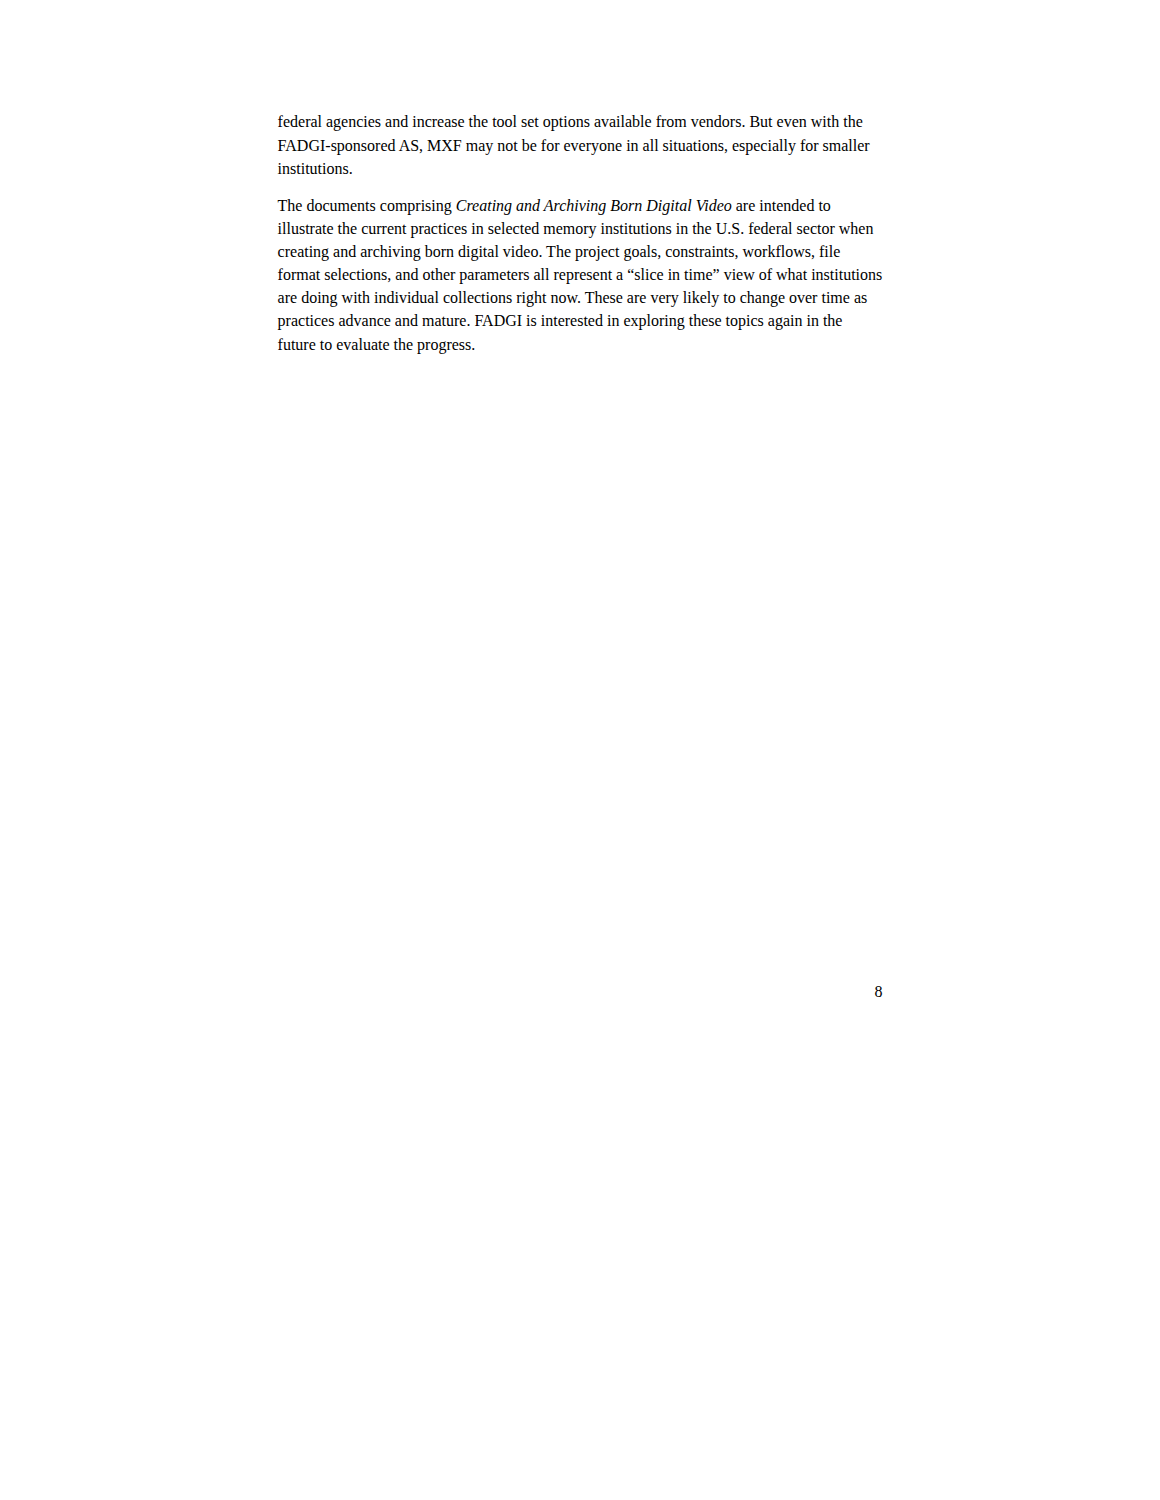federal agencies and increase the tool set options available from vendors. But even with the FADGI-sponsored AS, MXF may not be for everyone in all situations, especially for smaller institutions.
The documents comprising Creating and Archiving Born Digital Video are intended to illustrate the current practices in selected memory institutions in the U.S. federal sector when creating and archiving born digital video. The project goals, constraints, workflows, file format selections, and other parameters all represent a “slice in time” view of what institutions are doing with individual collections right now. These are very likely to change over time as practices advance and mature. FADGI is interested in exploring these topics again in the future to evaluate the progress.
8